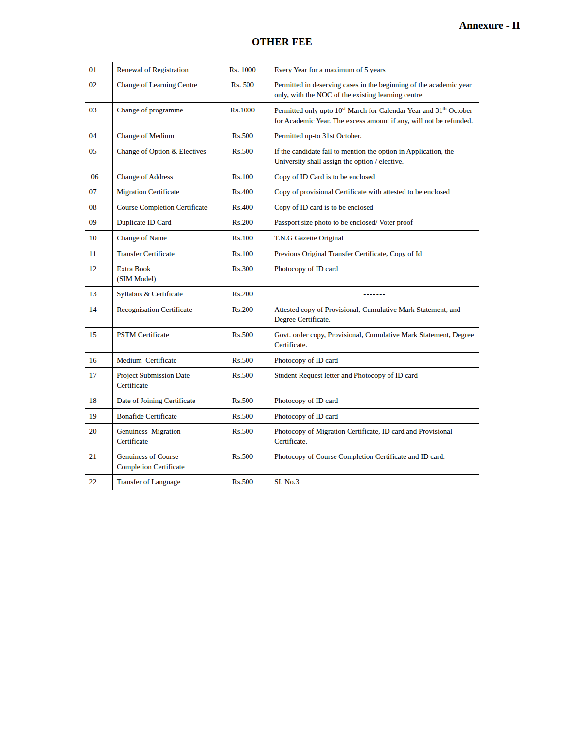Annexure - II
OTHER FEE
| 01 | Renewal of Registration | Rs. 1000 | Every Year for a maximum of 5 years |
| 02 | Change of Learning Centre | Rs. 500 | Permitted in deserving cases in the beginning of the academic year only, with the NOC of the existing learning centre |
| 03 | Change of programme | Rs.1000 | Permitted only upto 10 st March for Calendar Year and 31 th October for Academic Year. The excess amount if any, will not be refunded. |
| 04 | Change of Medium | Rs.500 | Permitted up-to 31st October. |
| 05 | Change of Option & Electives | Rs.500 | If the candidate fail to mention the option in Application, the University shall assign the option / elective. |
| 06 | Change of Address | Rs.100 | Copy of ID Card is to be enclosed |
| 07 | Migration Certificate | Rs.400 | Copy of provisional Certificate with attested to be enclosed |
| 08 | Course Completion Certificate | Rs.400 | Copy of ID card is to be enclosed |
| 09 | Duplicate ID Card | Rs.200 | Passport size photo to be enclosed/ Voter proof |
| 10 | Change of Name | Rs.100 | T.N.G Gazette Original |
| 11 | Transfer Certificate | Rs.100 | Previous Original Transfer Certificate, Copy of Id |
| 12 | Extra Book (SIM Model) | Rs.300 | Photocopy of ID card |
| 13 | Syllabus & Certificate | Rs.200 | ------- |
| 14 | Recognisation Certificate | Rs.200 | Attested copy of Provisional, Cumulative Mark Statement, and Degree Certificate. |
| 15 | PSTM Certificate | Rs.500 | Govt. order copy, Provisional, Cumulative Mark Statement, Degree Certificate. |
| 16 | Medium Certificate | Rs.500 | Photocopy of ID card |
| 17 | Project Submission Date Certificate | Rs.500 | Student Request letter and Photocopy of ID card |
| 18 | Date of Joining Certificate | Rs.500 | Photocopy of ID card |
| 19 | Bonafide Certificate | Rs.500 | Photocopy of ID card |
| 20 | Genuiness Migration Certificate | Rs.500 | Photocopy of Migration Certificate, ID card and Provisional Certificate. |
| 21 | Genuiness of Course Completion Certificate | Rs.500 | Photocopy of Course Completion Certificate and ID card. |
| 22 | Transfer of Language | Rs.500 | SI. No.3 |